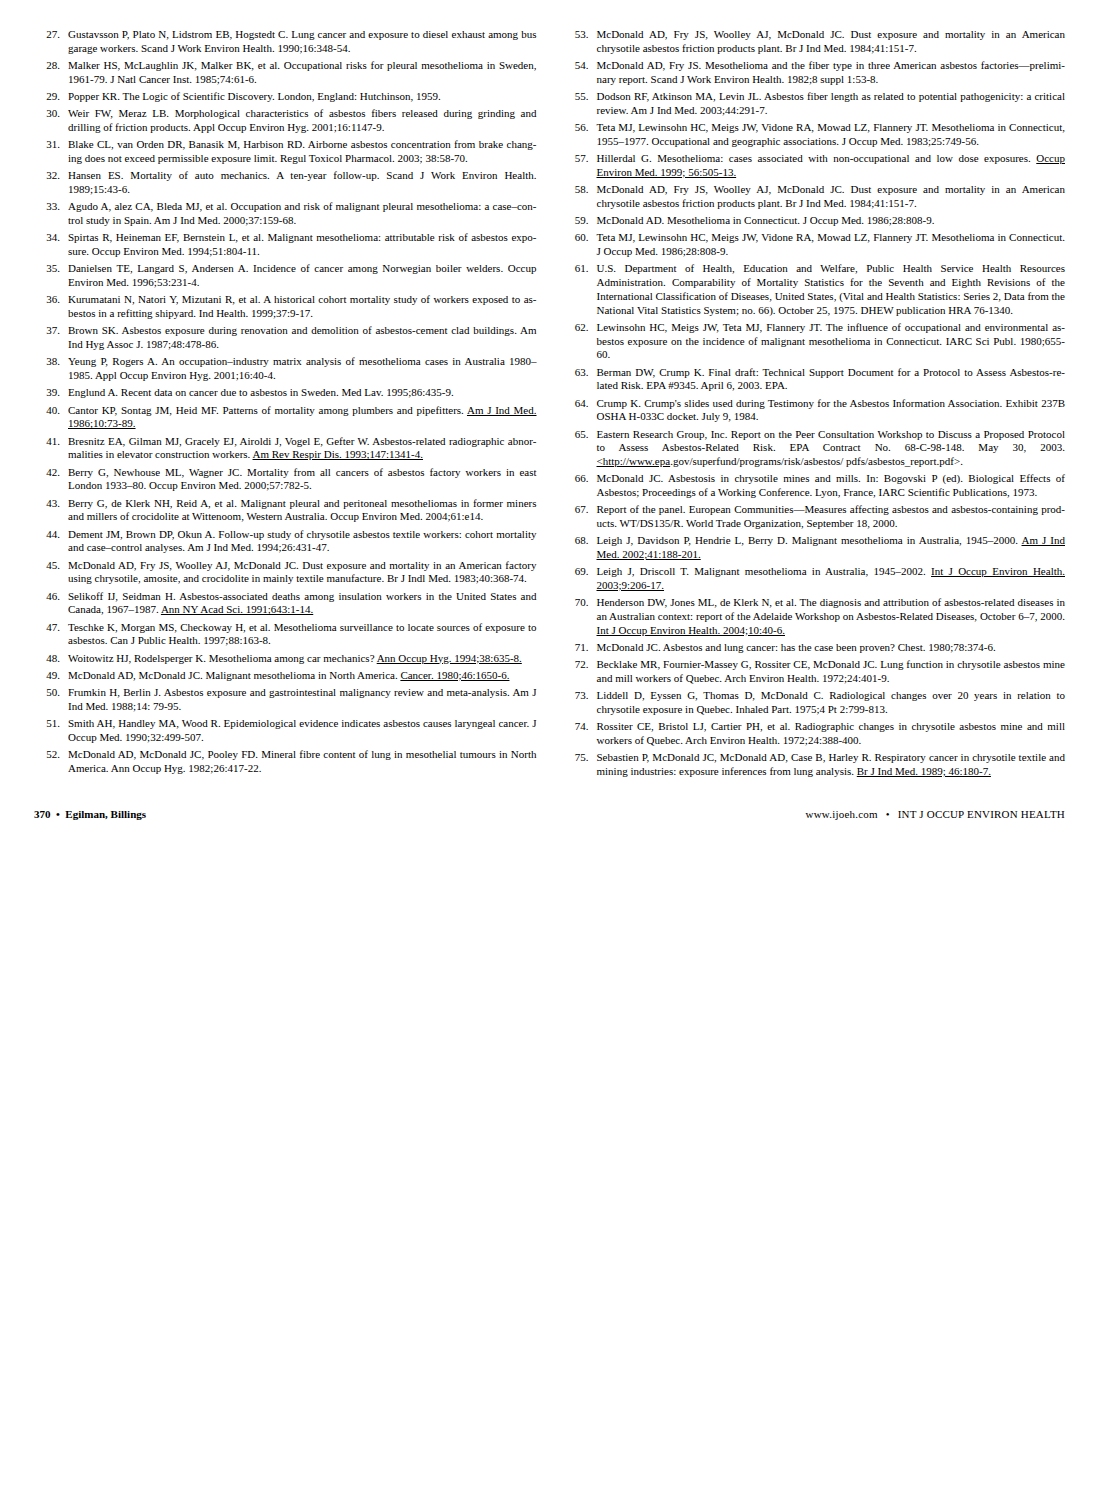27. Gustavsson P, Plato N, Lidstrom EB, Hogstedt C. Lung cancer and exposure to diesel exhaust among bus garage workers. Scand J Work Environ Health. 1990;16:348-54.
28. Malker HS, McLaughlin JK, Malker BK, et al. Occupational risks for pleural mesothelioma in Sweden, 1961-79. J Natl Cancer Inst. 1985;74:61-6.
29. Popper KR. The Logic of Scientific Discovery. London, England: Hutchinson, 1959.
30. Weir FW, Meraz LB. Morphological characteristics of asbestos fibers released during grinding and drilling of friction products. Appl Occup Environ Hyg. 2001;16:1147-9.
31. Blake CL, van Orden DR, Banasik M, Harbison RD. Airborne asbestos concentration from brake changing does not exceed permissible exposure limit. Regul Toxicol Pharmacol. 2003; 38:58-70.
32. Hansen ES. Mortality of auto mechanics. A ten-year follow-up. Scand J Work Environ Health. 1989;15:43-6.
33. Agudo A, alez CA, Bleda MJ, et al. Occupation and risk of malignant pleural mesothelioma: a case–control study in Spain. Am J Ind Med. 2000;37:159-68.
34. Spirtas R, Heineman EF, Bernstein L, et al. Malignant mesothelioma: attributable risk of asbestos exposure. Occup Environ Med. 1994;51:804-11.
35. Danielsen TE, Langard S, Andersen A. Incidence of cancer among Norwegian boiler welders. Occup Environ Med. 1996;53:231-4.
36. Kurumatani N, Natori Y, Mizutani R, et al. A historical cohort mortality study of workers exposed to asbestos in a refitting shipyard. Ind Health. 1999;37:9-17.
37. Brown SK. Asbestos exposure during renovation and demolition of asbestos-cement clad buildings. Am Ind Hyg Assoc J. 1987;48:478-86.
38. Yeung P, Rogers A. An occupation–industry matrix analysis of mesothelioma cases in Australia 1980–1985. Appl Occup Environ Hyg. 2001;16:40-4.
39. Englund A. Recent data on cancer due to asbestos in Sweden. Med Lav. 1995;86:435-9.
40. Cantor KP, Sontag JM, Heid MF. Patterns of mortality among plumbers and pipefitters. Am J Ind Med. 1986;10:73-89.
41. Bresnitz EA, Gilman MJ, Gracely EJ, Airoldi J, Vogel E, Gefter W. Asbestos-related radiographic abnormalities in elevator construction workers. Am Rev Respir Dis. 1993;147:1341-4.
42. Berry G, Newhouse ML, Wagner JC. Mortality from all cancers of asbestos factory workers in east London 1933–80. Occup Environ Med. 2000;57:782-5.
43. Berry G, de Klerk NH, Reid A, et al. Malignant pleural and peritoneal mesotheliomas in former miners and millers of crocidolite at Wittenoom, Western Australia. Occup Environ Med. 2004;61:e14.
44. Dement JM, Brown DP, Okun A. Follow-up study of chrysotile asbestos textile workers: cohort mortality and case–control analyses. Am J Ind Med. 1994;26:431-47.
45. McDonald AD, Fry JS, Woolley AJ, McDonald JC. Dust exposure and mortality in an American factory using chrysotile, amosite, and crocidolite in mainly textile manufacture. Br J Indl Med. 1983;40:368-74.
46. Selikoff IJ, Seidman H. Asbestos-associated deaths among insulation workers in the United States and Canada, 1967–1987. Ann NY Acad Sci. 1991;643:1-14.
47. Teschke K, Morgan MS, Checkoway H, et al. Mesothelioma surveillance to locate sources of exposure to asbestos. Can J Public Health. 1997;88:163-8.
48. Woitowitz HJ, Rodelsperger K. Mesothelioma among car mechanics? Ann Occup Hyg. 1994;38:635-8.
49. McDonald AD, McDonald JC. Malignant mesothelioma in North America. Cancer. 1980;46:1650-6.
50. Frumkin H, Berlin J. Asbestos exposure and gastrointestinal malignancy review and meta-analysis. Am J Ind Med. 1988;14: 79-95.
51. Smith AH, Handley MA, Wood R. Epidemiological evidence indicates asbestos causes laryngeal cancer. J Occup Med. 1990;32:499-507.
52. McDonald AD, McDonald JC, Pooley FD. Mineral fibre content of lung in mesothelial tumours in North America. Ann Occup Hyg. 1982;26:417-22.
53. McDonald AD, Fry JS, Woolley AJ, McDonald JC. Dust exposure and mortality in an American chrysotile asbestos friction products plant. Br J Ind Med. 1984;41:151-7.
54. McDonald AD, Fry JS. Mesothelioma and the fiber type in three American asbestos factories—preliminary report. Scand J Work Environ Health. 1982;8 suppl 1:53-8.
55. Dodson RF, Atkinson MA, Levin JL. Asbestos fiber length as related to potential pathogenicity: a critical review. Am J Ind Med. 2003;44:291-7.
56. Teta MJ, Lewinsohn HC, Meigs JW, Vidone RA, Mowad LZ, Flannery JT. Mesothelioma in Connecticut, 1955–1977. Occupational and geographic associations. J Occup Med. 1983;25:749-56.
57. Hillerdal G. Mesothelioma: cases associated with non-occupational and low dose exposures. Occup Environ Med. 1999; 56:505-13.
58. McDonald AD, Fry JS, Woolley AJ, McDonald JC. Dust exposure and mortality in an American chrysotile asbestos friction products plant. Br J Ind Med. 1984;41:151-7.
59. McDonald AD. Mesothelioma in Connecticut. J Occup Med. 1986;28:808-9.
60. Teta MJ, Lewinsohn HC, Meigs JW, Vidone RA, Mowad LZ, Flannery JT. Mesothelioma in Connecticut. J Occup Med. 1986;28:808-9.
61. U.S. Department of Health, Education and Welfare, Public Health Service Health Resources Administration. Comparability of Mortality Statistics for the Seventh and Eighth Revisions of the International Classification of Diseases, United States, (Vital and Health Statistics: Series 2, Data from the National Vital Statistics System; no. 66). October 25, 1975. DHEW publication HRA 76-1340.
62. Lewinsohn HC, Meigs JW, Teta MJ, Flannery JT. The influence of occupational and environmental asbestos exposure on the incidence of malignant mesothelioma in Connecticut. IARC Sci Publ. 1980;655-60.
63. Berman DW, Crump K. Final draft: Technical Support Document for a Protocol to Assess Asbestos-related Risk. EPA #9345. April 6, 2003. EPA.
64. Crump K. Crump's slides used during Testimony for the Asbestos Information Association. Exhibit 237B OSHA H-033C docket. July 9, 1984.
65. Eastern Research Group, Inc. Report on the Peer Consultation Workshop to Discuss a Proposed Protocol to Assess Asbestos-Related Risk. EPA Contract No. 68-C-98-148. May 30, 2003. <http://www.epa.gov/superfund/programs/risk/asbestos/ pdfs/asbestos_report.pdf>.
66. McDonald JC. Asbestosis in chrysotile mines and mills. In: Bogovski P (ed). Biological Effects of Asbestos; Proceedings of a Working Conference. Lyon, France, IARC Scientific Publications, 1973.
67. Report of the panel. European Communities—Measures affecting asbestos and asbestos-containing products. WT/DS135/R. World Trade Organization, September 18, 2000.
68. Leigh J, Davidson P, Hendrie L, Berry D. Malignant mesothelioma in Australia, 1945–2000. Am J Ind Med. 2002;41:188-201.
69. Leigh J, Driscoll T. Malignant mesothelioma in Australia, 1945–2002. Int J Occup Environ Health. 2003;9:206-17.
70. Henderson DW, Jones ML, de Klerk N, et al. The diagnosis and attribution of asbestos-related diseases in an Australian context: report of the Adelaide Workshop on Asbestos-Related Diseases, October 6–7, 2000. Int J Occup Environ Health. 2004;10:40-6.
71. McDonald JC. Asbestos and lung cancer: has the case been proven? Chest. 1980;78:374-6.
72. Becklake MR, Fournier-Massey G, Rossiter CE, McDonald JC. Lung function in chrysotile asbestos mine and mill workers of Quebec. Arch Environ Health. 1972;24:401-9.
73. Liddell D, Eyssen G, Thomas D, McDonald C. Radiological changes over 20 years in relation to chrysotile exposure in Quebec. Inhaled Part. 1975;4 Pt 2:799-813.
74. Rossiter CE, Bristol LJ, Cartier PH, et al. Radiographic changes in chrysotile asbestos mine and mill workers of Quebec. Arch Environ Health. 1972;24:388-400.
75. Sebastien P, McDonald JC, McDonald AD, Case B, Harley R. Respiratory cancer in chrysotile textile and mining industries: exposure inferences from lung analysis. Br J Ind Med. 1989; 46:180-7.
370 • Egilman, Billings
www.ijoeh.com • INT J OCCUP ENVIRON HEALTH